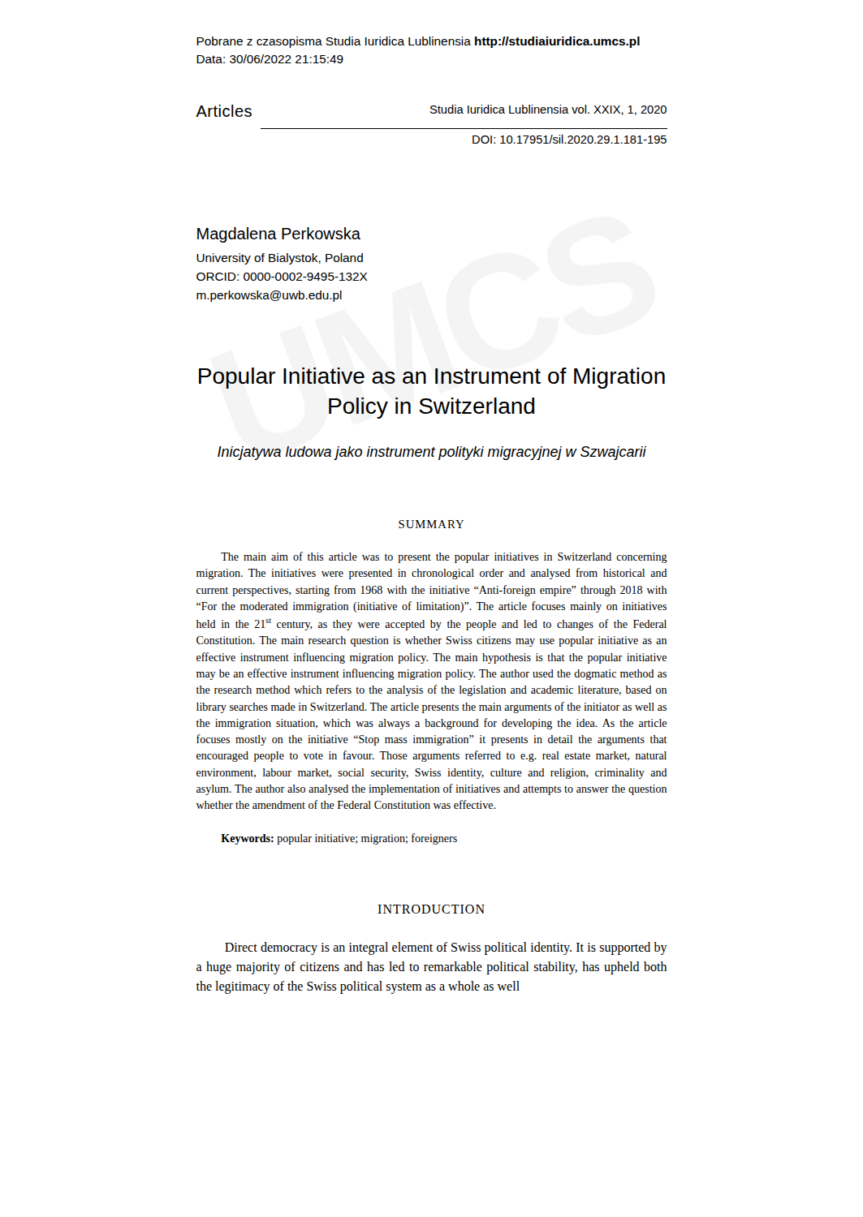UMCS
Pobrane z czasopisma Studia Iuridica Lublinensia http://studiaiuridica.umcs.pl
Data: 30/06/2022 21:15:49
Articles
Studia Iuridica Lublinensia vol. XXIX, 1, 2020
DOI: 10.17951/sil.2020.29.1.181-195
Magdalena Perkowska
University of Bialystok, Poland
ORCID: 0000-0002-9495-132X
m.perkowska@uwb.edu.pl
Popular Initiative as an Instrument of Migration
Policy in Switzerland
Inicjatywa ludowa jako instrument polityki migracyjnej w Szwajcarii
SUMMARY
The main aim of this article was to present the popular initiatives in Switzerland concerning migration. The initiatives were presented in chronological order and analysed from historical and current perspectives, starting from 1968 with the initiative “Anti-foreign empire” through 2018 with “For the moderated immigration (initiative of limitation)”. The article focuses mainly on initiatives held in the 21st century, as they were accepted by the people and led to changes of the Federal Constitution. The main research question is whether Swiss citizens may use popular initiative as an effective instrument influencing migration policy. The main hypothesis is that the popular initiative may be an effective instrument influencing migration policy. The author used the dogmatic method as the research method which refers to the analysis of the legislation and academic literature, based on library searches made in Switzerland. The article presents the main arguments of the initiator as well as the immigration situation, which was always a background for developing the idea. As the article focuses mostly on the initiative “Stop mass immigration” it presents in detail the arguments that encouraged people to vote in favour. Those arguments referred to e.g. real estate market, natural environment, labour market, social security, Swiss identity, culture and religion, criminality and asylum. The author also analysed the implementation of initiatives and attempts to answer the question whether the amendment of the Federal Constitution was effective.
Keywords: popular initiative; migration; foreigners
INTRODUCTION
Direct democracy is an integral element of Swiss political identity. It is supported by a huge majority of citizens and has led to remarkable political stability, has upheld both the legitimacy of the Swiss political system as a whole as well